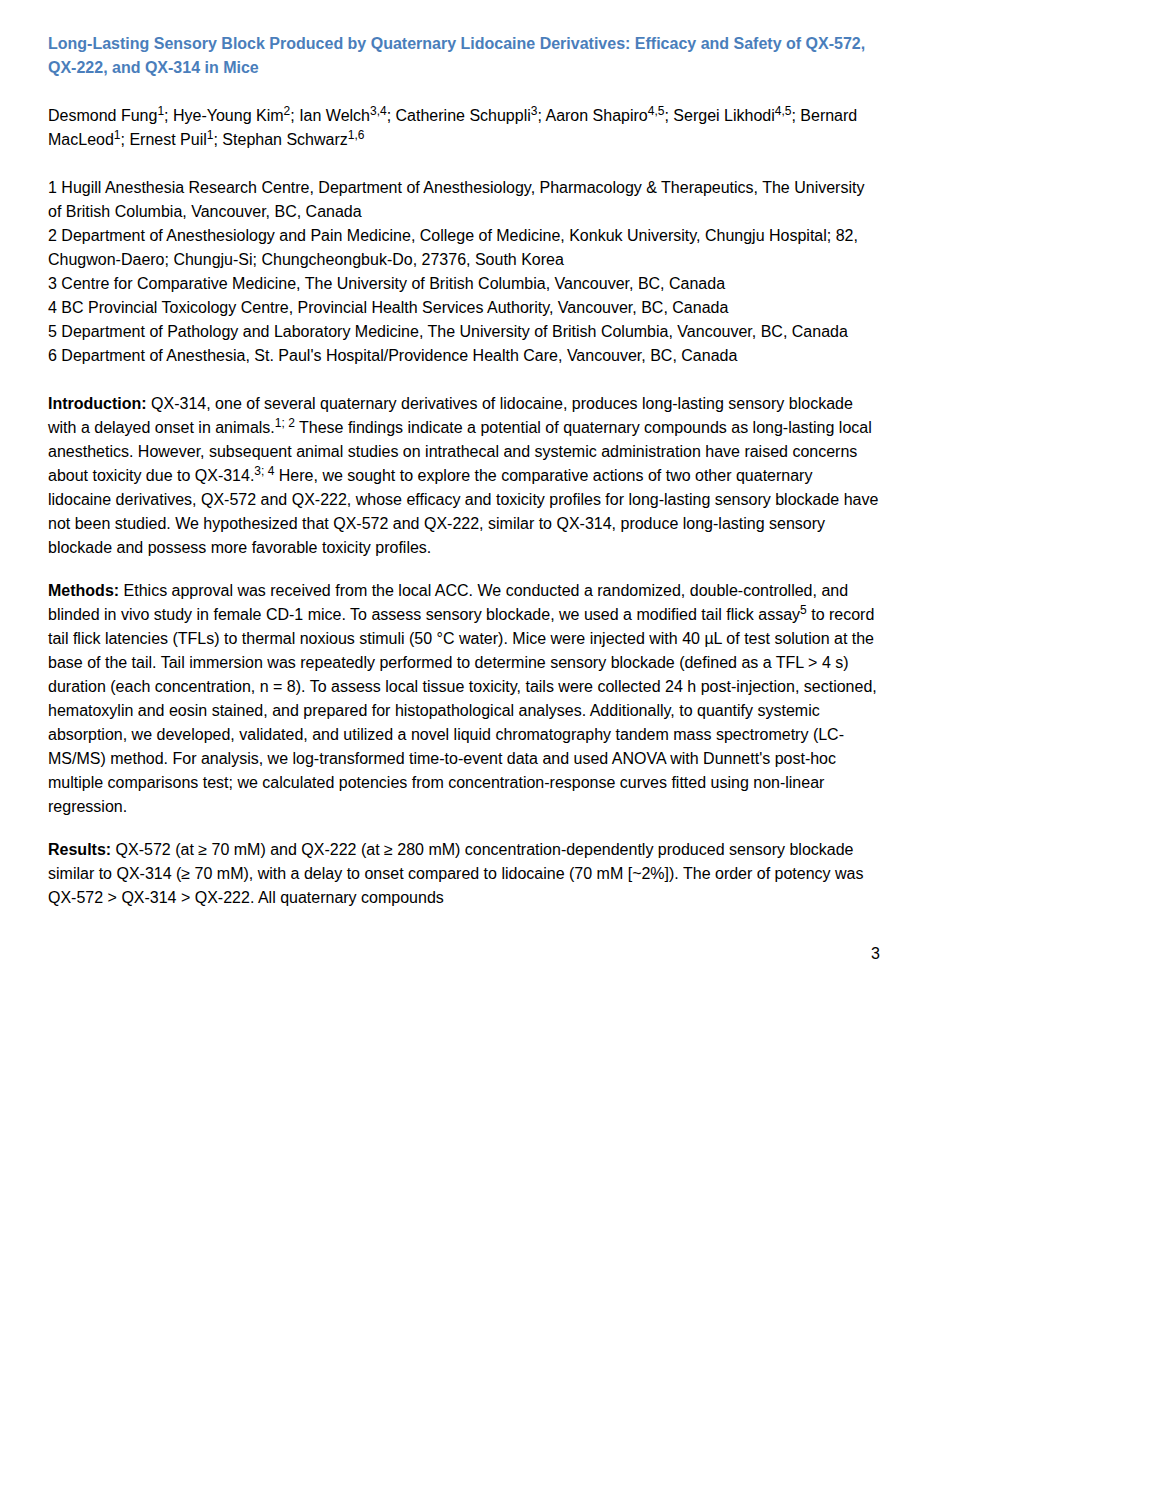Long-Lasting Sensory Block Produced by Quaternary Lidocaine Derivatives: Efficacy and Safety of QX-572, QX-222, and QX-314 in Mice
Desmond Fung1; Hye-Young Kim2; Ian Welch3,4; Catherine Schuppli3; Aaron Shapiro4,5; Sergei Likhodi4,5; Bernard MacLeod1; Ernest Puil1; Stephan Schwarz1,6
1 Hugill Anesthesia Research Centre, Department of Anesthesiology, Pharmacology & Therapeutics, The University of British Columbia, Vancouver, BC, Canada
2 Department of Anesthesiology and Pain Medicine, College of Medicine, Konkuk University, Chungju Hospital; 82, Chugwon-Daero; Chungju-Si; Chungcheongbuk-Do, 27376, South Korea
3 Centre for Comparative Medicine, The University of British Columbia, Vancouver, BC, Canada
4 BC Provincial Toxicology Centre, Provincial Health Services Authority, Vancouver, BC, Canada
5 Department of Pathology and Laboratory Medicine, The University of British Columbia, Vancouver, BC, Canada
6 Department of Anesthesia, St. Paul's Hospital/Providence Health Care, Vancouver, BC, Canada
Introduction: QX-314, one of several quaternary derivatives of lidocaine, produces long-lasting sensory blockade with a delayed onset in animals.1; 2 These findings indicate a potential of quaternary compounds as long-lasting local anesthetics. However, subsequent animal studies on intrathecal and systemic administration have raised concerns about toxicity due to QX-314.3; 4 Here, we sought to explore the comparative actions of two other quaternary lidocaine derivatives, QX-572 and QX-222, whose efficacy and toxicity profiles for long-lasting sensory blockade have not been studied. We hypothesized that QX-572 and QX-222, similar to QX-314, produce long-lasting sensory blockade and possess more favorable toxicity profiles.
Methods: Ethics approval was received from the local ACC. We conducted a randomized, double-controlled, and blinded in vivo study in female CD-1 mice. To assess sensory blockade, we used a modified tail flick assay5 to record tail flick latencies (TFLs) to thermal noxious stimuli (50 °C water). Mice were injected with 40 µL of test solution at the base of the tail. Tail immersion was repeatedly performed to determine sensory blockade (defined as a TFL > 4 s) duration (each concentration, n = 8). To assess local tissue toxicity, tails were collected 24 h post-injection, sectioned, hematoxylin and eosin stained, and prepared for histopathological analyses. Additionally, to quantify systemic absorption, we developed, validated, and utilized a novel liquid chromatography tandem mass spectrometry (LC-MS/MS) method. For analysis, we log-transformed time-to-event data and used ANOVA with Dunnett's post-hoc multiple comparisons test; we calculated potencies from concentration-response curves fitted using non-linear regression.
Results: QX-572 (at ≥ 70 mM) and QX-222 (at ≥ 280 mM) concentration-dependently produced sensory blockade similar to QX-314 (≥ 70 mM), with a delay to onset compared to lidocaine (70 mM [~2%]). The order of potency was QX-572 > QX-314 > QX-222. All quaternary compounds
3